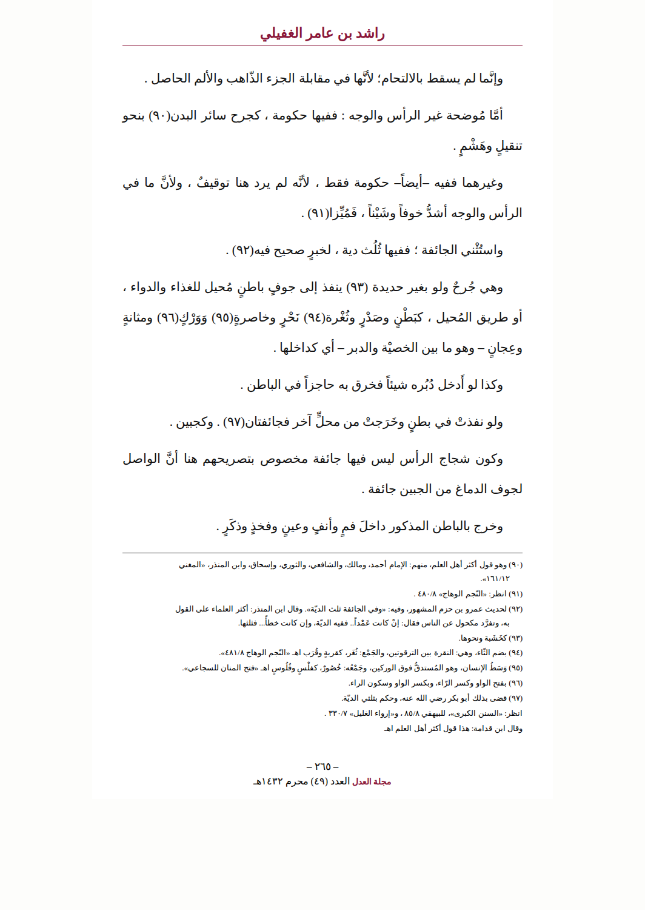راشد بن عامر الغفيلي
وإنَّما لم يسقط بالالتحام؛ لأنَّها في مقابلة الجزء الذّاهب والألم الحاصل .
أمَّا مُوضحة غير الرأس والوجه : ففيها حكومة ، كجرح سائر البدن(٩٠) بنحو تنقيلٍ وهَشْمٍ .
وغيرهما ففيه –أيضاً– حكومة فقط ، لأنَّه لم يرد هنا توقيفٌ ، ولأنَّ ما في الرأس والوجه أشدُّ خوفاً وشَيْناً ، فَمُيِّزا(٩١) .
واستُثْني الجائفة ؛ ففيها ثُلُث دية ، لخبرٍ صحيح فيه(٩٢) .
وهي جُرحٌ ولو بغير حديدة (٩٣) ينفذ إلى جوفٍ باطنٍ مُحيل للغذاء والدواء ، أو طريق المُحيل ، كبَطْنٍ وصَدْرٍ وثُغْرة(٩٤) نَحْرٍ وخاصرةٍ(٩٥) وَوَرْكٍ(٩٦) ومثانةٍ وعِجانٍ – وهو ما بين الخصيْة والدبر – أي كداخلها .
وكذا لو أَدخل دُبُره شيئاً فخرق به حاجزاً في الباطن .
ولو نفذتْ في بطنٍ وخَرَجتْ من محلٍّ آخر فجائفتان(٩٧) . وكجبين .
وكون شجاج الرأس ليس فيها جائفة مخصوص بتصريحهم هنا أنَّ الواصل لجوف الدماغ من الجبين جائفة .
وخرج بالباطن المذكور داخلَ فمٍ وأنفٍ وعينٍ وفخذٍ وذكَرٍ .
(٩٠) وهو قول أكثر أهل العلم، منهم: الإمام أحمد، ومالك، والشافعي، والثوري، وإسحاق، وابن المنذر، «المغني ١٦١/١٢».
(٩١) انظر: «النّجم الوهاج» ٤٨٠/٨ .
(٩٢) لحديث عمرو بن حزم المشهور، وفيه: «وفي الجائفة ثلث الديّة». وقال ابن المنذر: أكثر العلماء على القول به، وتفرَّد مكحول عن الناس فقال: إنْ كانت عَمْداً.. ففيه الديّة، وإن كانت خطأً... فثلثها.
(٩٣) كخَشَبة ونحوها.
(٩٤) بضم الثّاء، وهي: النقرة بين الترقوتين، والجَمْع: ثُغَر، كقربةٍ وقُرَب اهـ «النّجم الوهاج ٤٨١/٨».
(٩٥) وَسَطُ الإنسان، وهو المُستدقُّ فوق الوركين، وجَمْعُه: خُصُورٌ، كفلْسٍ وفُلُوسٍ اهـ «فتح المنان للسجاعي».
(٩٦) بفتح الواو وكسر الرّاء، وبكسر الواو وسكون الراء.
(٩٧) قضى بذلك أبو بكر رضي الله عنه، وحكم بثلثي الديّة.
انظر: «السنن الكبرى»، للبيهقي ٨٥/٨ ، و«إرواء الغليل» ٣٣٠/٧ .
وقال ابن قدامة: هذا قول أكثر أهل العلم اهـ
– ٢٦٥ –
مجلة العدل العدد (٤٩) محرم ١٤٣٢هـ